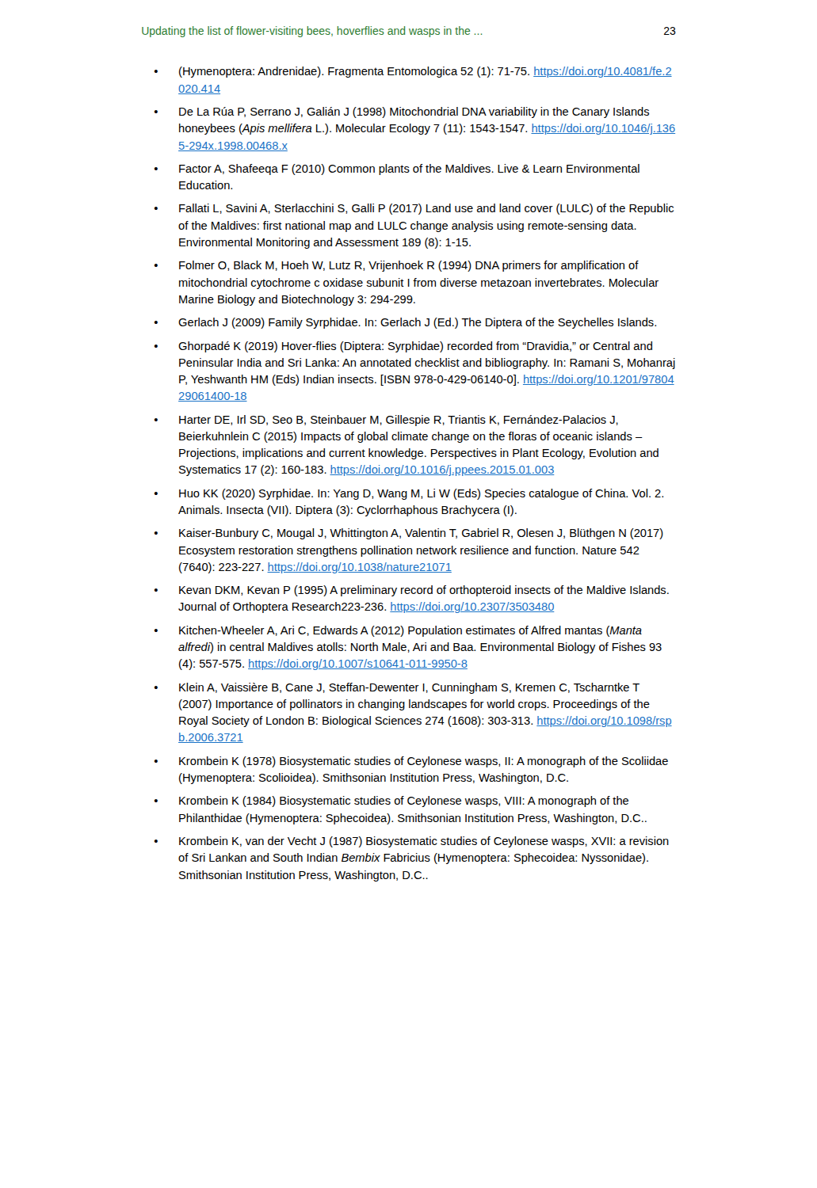Updating the list of flower-visiting bees, hoverflies and wasps in the ... 23
(Hymenoptera: Andrenidae). Fragmenta Entomologica 52 (1): 71-75. https://doi.org/10.4081/fe.2020.414
De La Rúa P, Serrano J, Galián J (1998) Mitochondrial DNA variability in the Canary Islands honeybees (Apis mellifera L.). Molecular Ecology 7 (11): 1543-1547. https://doi.org/10.1046/j.1365-294x.1998.00468.x
Factor A, Shafeeqa F (2010) Common plants of the Maldives. Live & Learn Environmental Education.
Fallati L, Savini A, Sterlacchini S, Galli P (2017) Land use and land cover (LULC) of the Republic of the Maldives: first national map and LULC change analysis using remote-sensing data. Environmental Monitoring and Assessment 189 (8): 1-15.
Folmer O, Black M, Hoeh W, Lutz R, Vrijenhoek R (1994) DNA primers for amplification of mitochondrial cytochrome c oxidase subunit I from diverse metazoan invertebrates. Molecular Marine Biology and Biotechnology 3: 294-299.
Gerlach J (2009) Family Syrphidae. In: Gerlach J (Ed.) The Diptera of the Seychelles Islands.
Ghorpadé K (2019) Hover-flies (Diptera: Syrphidae) recorded from “Dravidia,” or Central and Peninsular India and Sri Lanka: An annotated checklist and bibliography. In: Ramani S, Mohanraj P, Yeshwanth HM (Eds) Indian insects. [ISBN 978-0-429-06140-0]. https://doi.org/10.1201/9780429061400-18
Harter DE, Irl SD, Seo B, Steinbauer M, Gillespie R, Triantis K, Fernández-Palacios J, Beierkuhnlein C (2015) Impacts of global climate change on the floras of oceanic islands – Projections, implications and current knowledge. Perspectives in Plant Ecology, Evolution and Systematics 17 (2): 160-183. https://doi.org/10.1016/j.ppees.2015.01.003
Huo KK (2020) Syrphidae. In: Yang D, Wang M, Li W (Eds) Species catalogue of China. Vol. 2. Animals. Insecta (VII). Diptera (3): Cyclorrhaphous Brachycera (I).
Kaiser-Bunbury C, Mougal J, Whittington A, Valentin T, Gabriel R, Olesen J, Blüthgen N (2017) Ecosystem restoration strengthens pollination network resilience and function. Nature 542 (7640): 223-227. https://doi.org/10.1038/nature21071
Kevan DKM, Kevan P (1995) A preliminary record of orthopteroid insects of the Maldive Islands. Journal of Orthoptera Research223-236. https://doi.org/10.2307/3503480
Kitchen-Wheeler A, Ari C, Edwards A (2012) Population estimates of Alfred mantas (Manta alfredi) in central Maldives atolls: North Male, Ari and Baa. Environmental Biology of Fishes 93 (4): 557-575. https://doi.org/10.1007/s10641-011-9950-8
Klein A, Vaissière B, Cane J, Steffan-Dewenter I, Cunningham S, Kremen C, Tscharntke T (2007) Importance of pollinators in changing landscapes for world crops. Proceedings of the Royal Society of London B: Biological Sciences 274 (1608): 303-313. https://doi.org/10.1098/rspb.2006.3721
Krombein K (1978) Biosystematic studies of Ceylonese wasps, II: A monograph of the Scoliidae (Hymenoptera: Scolioidea). Smithsonian Institution Press, Washington, D.C.
Krombein K (1984) Biosystematic studies of Ceylonese wasps, VIII: A monograph of the Philanthidae (Hymenoptera: Sphecoidea). Smithsonian Institution Press, Washington, D.C..
Krombein K, van der Vecht J (1987) Biosystematic studies of Ceylonese wasps, XVII: a revision of Sri Lankan and South Indian Bembix Fabricius (Hymenoptera: Sphecoidea: Nyssonidae). Smithsonian Institution Press, Washington, D.C..